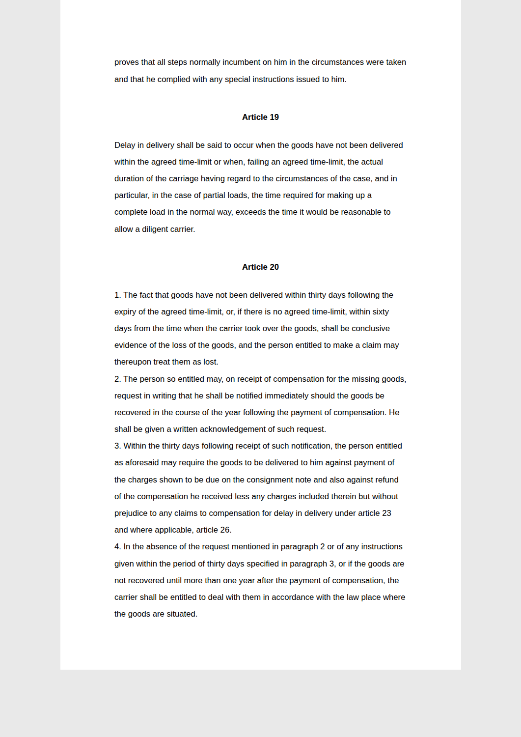proves that all steps normally incumbent on him in the circumstances were taken and that he complied with any special instructions issued to him.
Article 19
Delay in delivery shall be said to occur when the goods have not been delivered within the agreed time-limit or when, failing an agreed time-limit, the actual duration of the carriage having regard to the circumstances of the case, and in particular, in the case of partial loads, the time required for making up a complete load in the normal way, exceeds the time it would be reasonable to allow a diligent carrier.
Article 20
1. The fact that goods have not been delivered within thirty days following the expiry of the agreed time-limit, or, if there is no agreed time-limit, within sixty days from the time when the carrier took over the goods, shall be conclusive evidence of the loss of the goods, and the person entitled to make a claim may thereupon treat them as lost.
2. The person so entitled may, on receipt of compensation for the missing goods, request in writing that he shall be notified immediately should the goods be recovered in the course of the year following the payment of compensation. He shall be given a written acknowledgement of such request.
3. Within the thirty days following receipt of such notification, the person entitled as aforesaid may require the goods to be delivered to him against payment of the charges shown to be due on the consignment note and also against refund of the compensation he received less any charges included therein but without prejudice to any claims to compensation for delay in delivery under article 23 and where applicable, article 26.
4. In the absence of the request mentioned in paragraph 2 or of any instructions given within the period of thirty days specified in paragraph 3, or if the goods are not recovered until more than one year after the payment of compensation, the carrier shall be entitled to deal with them in accordance with the law place where the goods are situated.